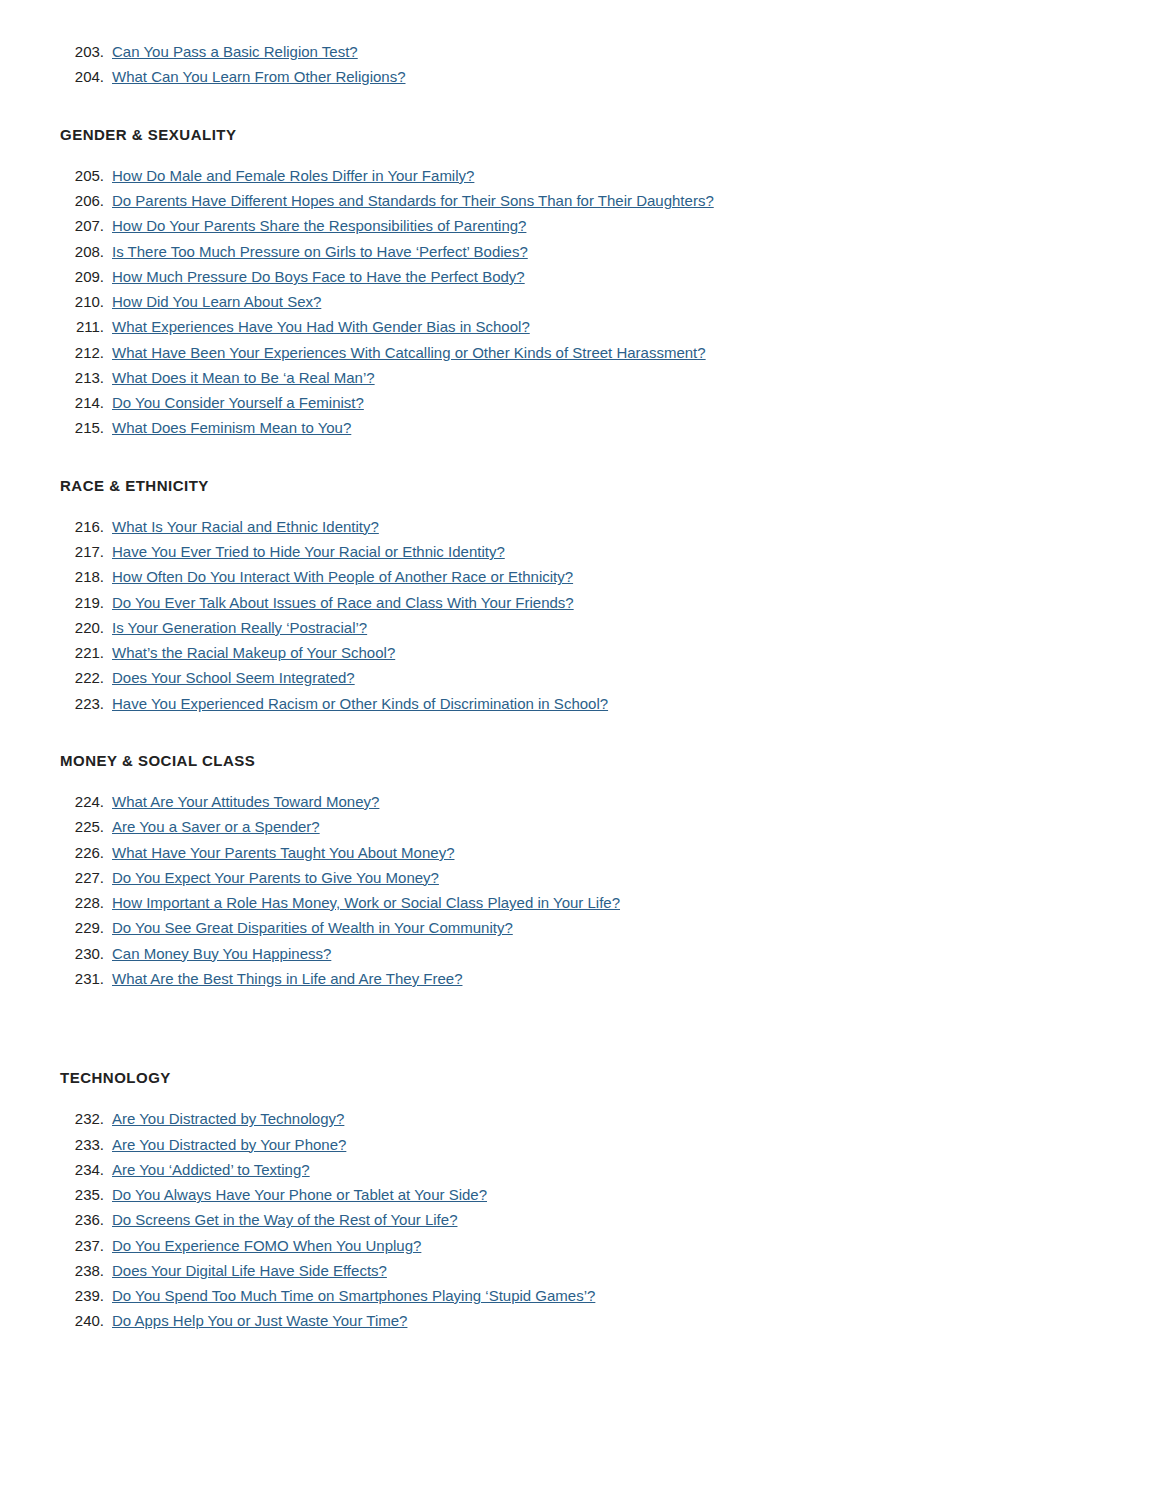Can You Pass a Basic Religion Test?
What Can You Learn From Other Religions?
GENDER & SEXUALITY
How Do Male and Female Roles Differ in Your Family?
Do Parents Have Different Hopes and Standards for Their Sons Than for Their Daughters?
How Do Your Parents Share the Responsibilities of Parenting?
Is There Too Much Pressure on Girls to Have ‘Perfect’ Bodies?
How Much Pressure Do Boys Face to Have the Perfect Body?
How Did You Learn About Sex?
What Experiences Have You Had With Gender Bias in School?
What Have Been Your Experiences With Catcalling or Other Kinds of Street Harassment?
What Does it Mean to Be ‘a Real Man’?
Do You Consider Yourself a Feminist?
What Does Feminism Mean to You?
RACE & ETHNICITY
What Is Your Racial and Ethnic Identity?
Have You Ever Tried to Hide Your Racial or Ethnic Identity?
How Often Do You Interact With People of Another Race or Ethnicity?
Do You Ever Talk About Issues of Race and Class With Your Friends?
Is Your Generation Really ‘Postracial’?
What’s the Racial Makeup of Your School?
Does Your School Seem Integrated?
Have You Experienced Racism or Other Kinds of Discrimination in School?
MONEY & SOCIAL CLASS
What Are Your Attitudes Toward Money?
Are You a Saver or a Spender?
What Have Your Parents Taught You About Money?
Do You Expect Your Parents to Give You Money?
How Important a Role Has Money, Work or Social Class Played in Your Life?
Do You See Great Disparities of Wealth in Your Community?
Can Money Buy You Happiness?
What Are the Best Things in Life and Are They Free?
TECHNOLOGY
Are You Distracted by Technology?
Are You Distracted by Your Phone?
Are You ‘Addicted’ to Texting?
Do You Always Have Your Phone or Tablet at Your Side?
Do Screens Get in the Way of the Rest of Your Life?
Do You Experience FOMO When You Unplug?
Does Your Digital Life Have Side Effects?
Do You Spend Too Much Time on Smartphones Playing ‘Stupid Games’?
Do Apps Help You or Just Waste Your Time?